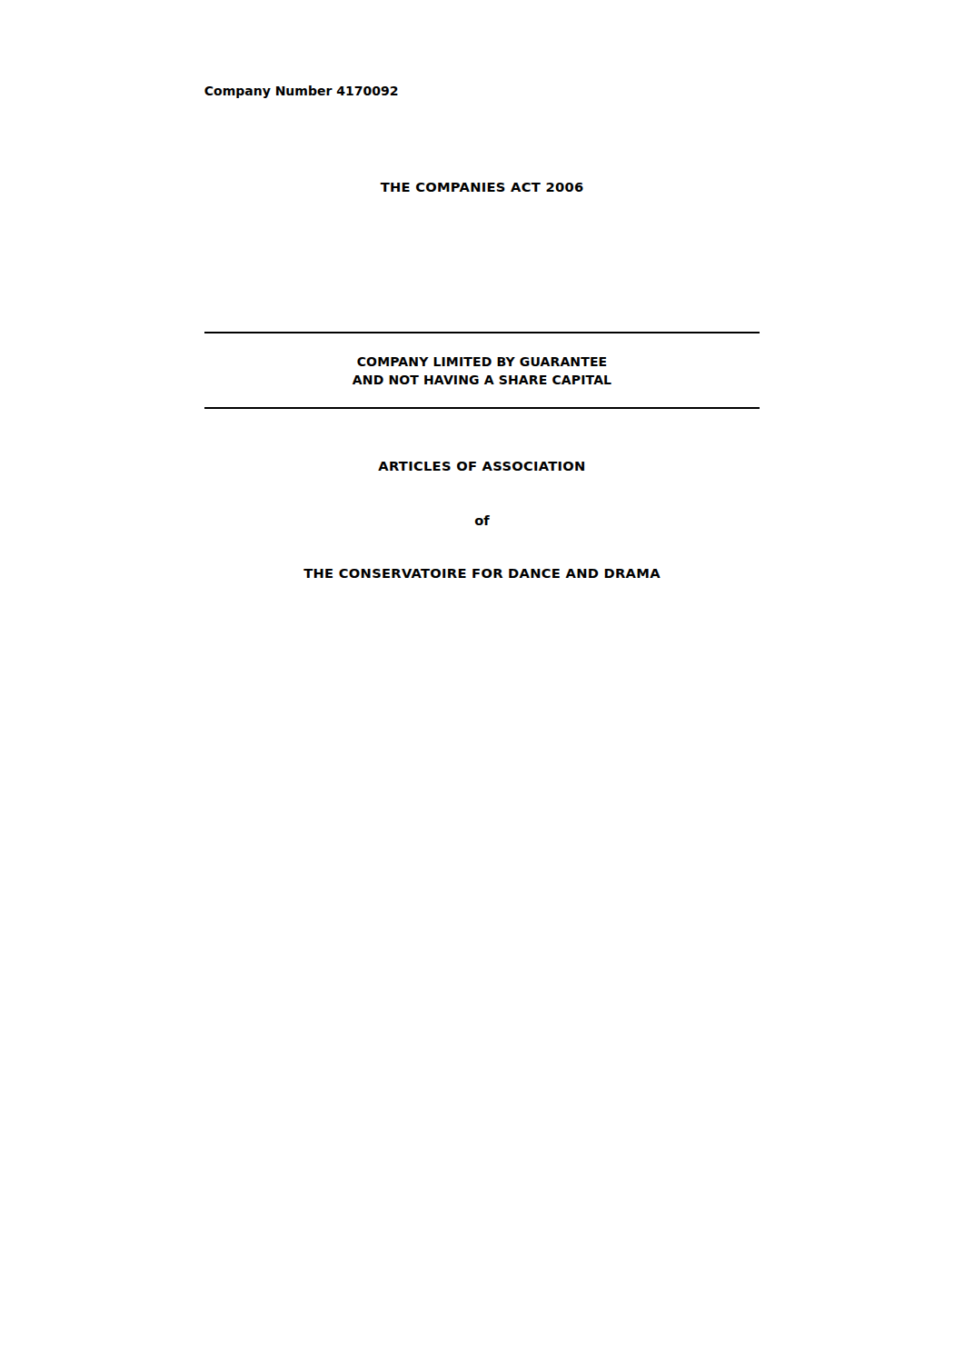Company Number 4170092
THE COMPANIES ACT 2006
COMPANY LIMITED BY GUARANTEE
AND NOT HAVING A SHARE CAPITAL
ARTICLES OF ASSOCIATION
of
THE CONSERVATOIRE FOR DANCE AND DRAMA